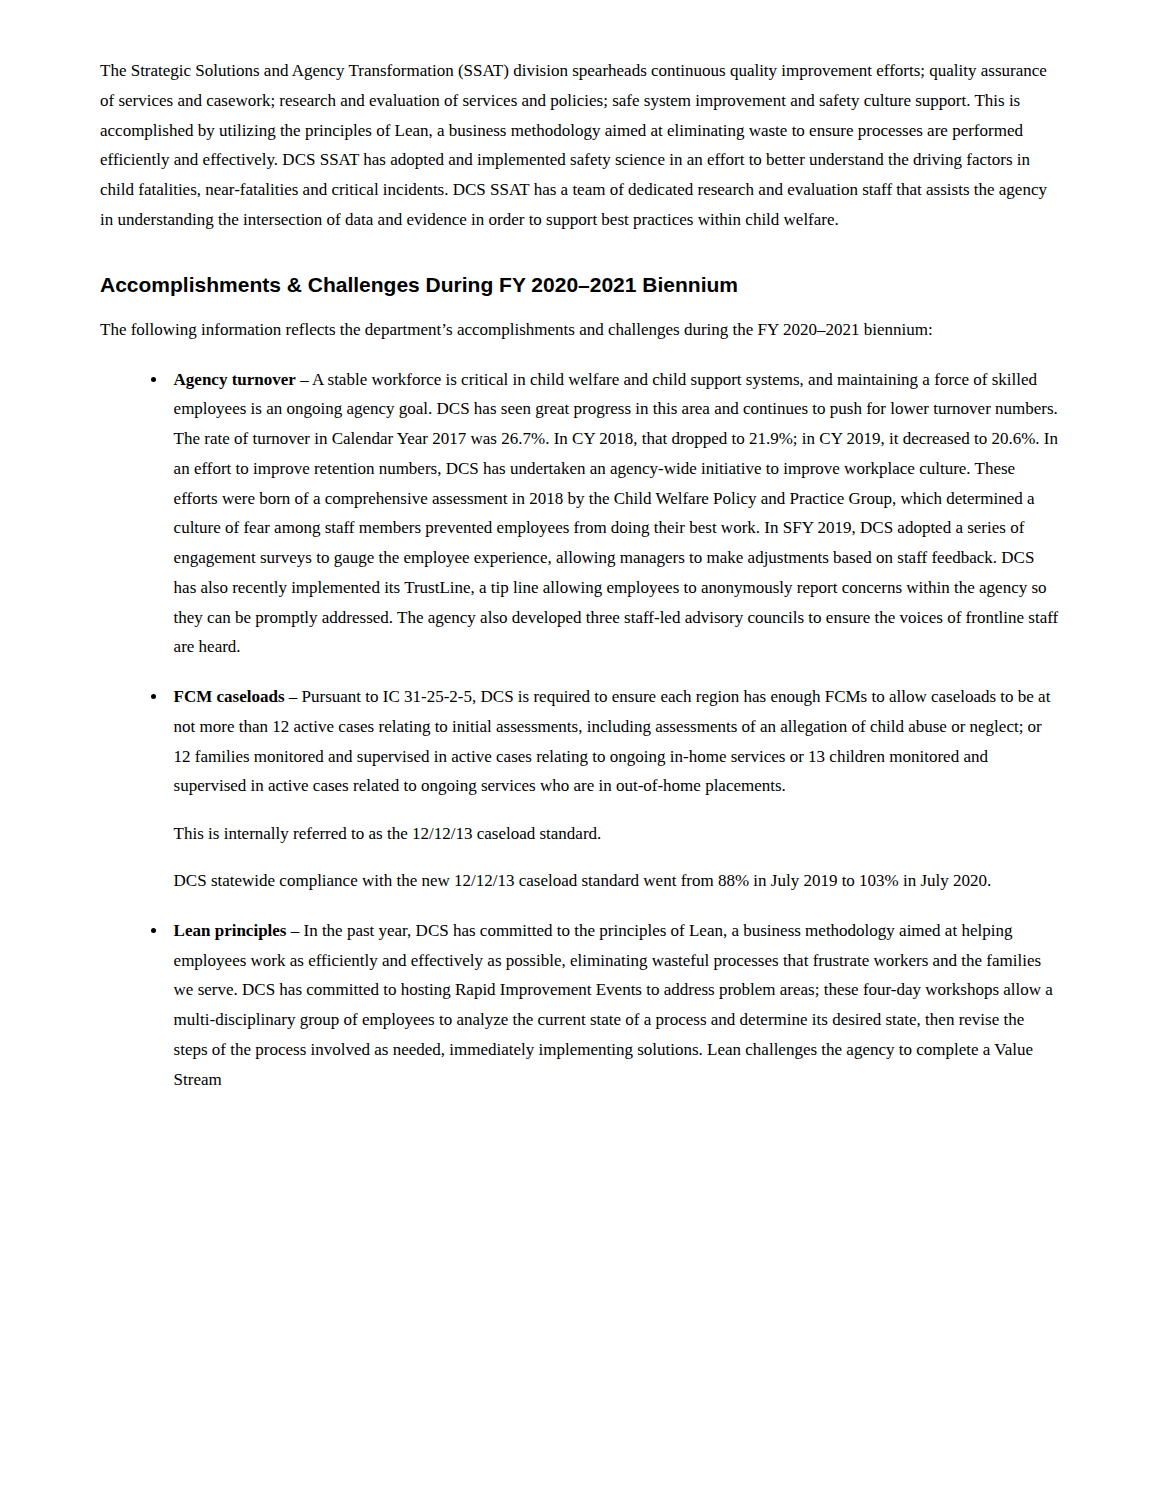The Strategic Solutions and Agency Transformation (SSAT) division spearheads continuous quality improvement efforts; quality assurance of services and casework; research and evaluation of services and policies; safe system improvement and safety culture support. This is accomplished by utilizing the principles of Lean, a business methodology aimed at eliminating waste to ensure processes are performed efficiently and effectively. DCS SSAT has adopted and implemented safety science in an effort to better understand the driving factors in child fatalities, near-fatalities and critical incidents. DCS SSAT has a team of dedicated research and evaluation staff that assists the agency in understanding the intersection of data and evidence in order to support best practices within child welfare.
Accomplishments & Challenges During FY 2020–2021 Biennium
The following information reflects the department’s accomplishments and challenges during the FY 2020–2021 biennium:
Agency turnover – A stable workforce is critical in child welfare and child support systems, and maintaining a force of skilled employees is an ongoing agency goal. DCS has seen great progress in this area and continues to push for lower turnover numbers. The rate of turnover in Calendar Year 2017 was 26.7%. In CY 2018, that dropped to 21.9%; in CY 2019, it decreased to 20.6%. In an effort to improve retention numbers, DCS has undertaken an agency-wide initiative to improve workplace culture. These efforts were born of a comprehensive assessment in 2018 by the Child Welfare Policy and Practice Group, which determined a culture of fear among staff members prevented employees from doing their best work. In SFY 2019, DCS adopted a series of engagement surveys to gauge the employee experience, allowing managers to make adjustments based on staff feedback. DCS has also recently implemented its TrustLine, a tip line allowing employees to anonymously report concerns within the agency so they can be promptly addressed. The agency also developed three staff-led advisory councils to ensure the voices of frontline staff are heard.
FCM caseloads – Pursuant to IC 31-25-2-5, DCS is required to ensure each region has enough FCMs to allow caseloads to be at not more than 12 active cases relating to initial assessments, including assessments of an allegation of child abuse or neglect; or 12 families monitored and supervised in active cases relating to ongoing in-home services or 13 children monitored and supervised in active cases related to ongoing services who are in out-of-home placements.
This is internally referred to as the 12/12/13 caseload standard.
DCS statewide compliance with the new 12/12/13 caseload standard went from 88% in July 2019 to 103% in July 2020.
Lean principles – In the past year, DCS has committed to the principles of Lean, a business methodology aimed at helping employees work as efficiently and effectively as possible, eliminating wasteful processes that frustrate workers and the families we serve. DCS has committed to hosting Rapid Improvement Events to address problem areas; these four-day workshops allow a multi-disciplinary group of employees to analyze the current state of a process and determine its desired state, then revise the steps of the process involved as needed, immediately implementing solutions. Lean challenges the agency to complete a Value Stream